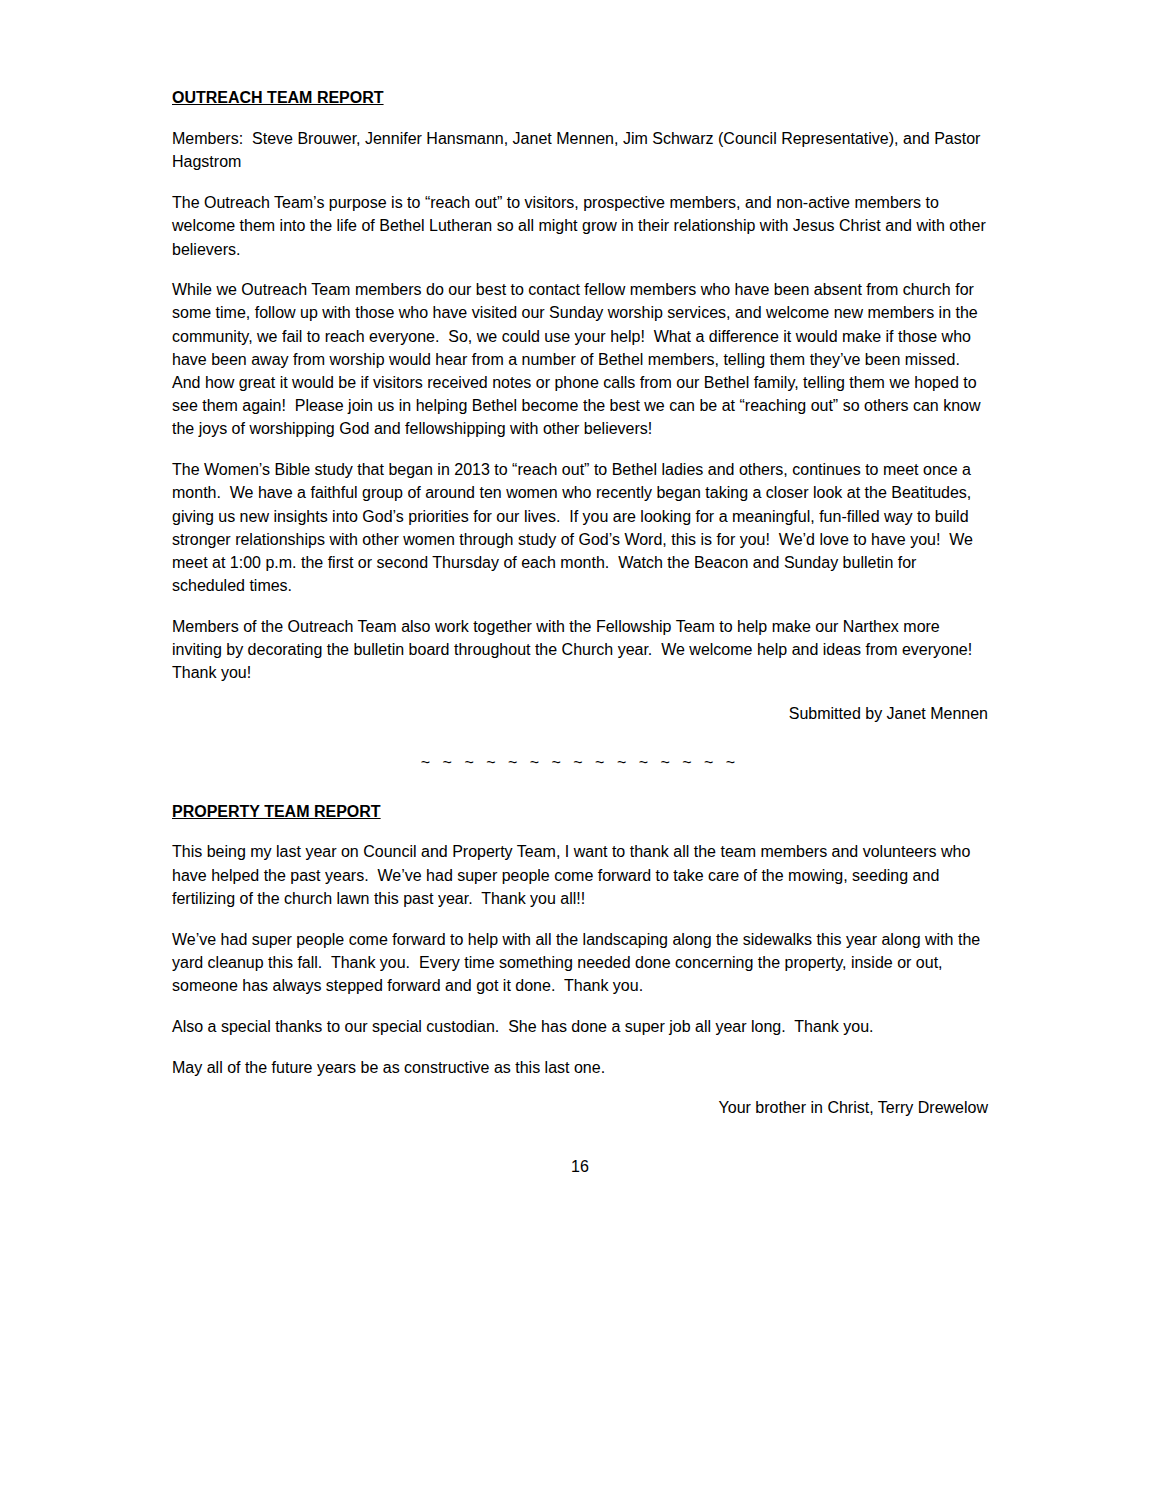OUTREACH TEAM REPORT
Members: Steve Brouwer, Jennifer Hansmann, Janet Mennen, Jim Schwarz (Council Representative), and Pastor Hagstrom
The Outreach Team’s purpose is to “reach out” to visitors, prospective members, and non-active members to welcome them into the life of Bethel Lutheran so all might grow in their relationship with Jesus Christ and with other believers.
While we Outreach Team members do our best to contact fellow members who have been absent from church for some time, follow up with those who have visited our Sunday worship services, and welcome new members in the community, we fail to reach everyone. So, we could use your help! What a difference it would make if those who have been away from worship would hear from a number of Bethel members, telling them they’ve been missed. And how great it would be if visitors received notes or phone calls from our Bethel family, telling them we hoped to see them again! Please join us in helping Bethel become the best we can be at “reaching out” so others can know the joys of worshipping God and fellowshipping with other believers!
The Women’s Bible study that began in 2013 to “reach out” to Bethel ladies and others, continues to meet once a month. We have a faithful group of around ten women who recently began taking a closer look at the Beatitudes, giving us new insights into God’s priorities for our lives. If you are looking for a meaningful, fun-filled way to build stronger relationships with other women through study of God’s Word, this is for you! We’d love to have you! We meet at 1:00 p.m. the first or second Thursday of each month. Watch the Beacon and Sunday bulletin for scheduled times.
Members of the Outreach Team also work together with the Fellowship Team to help make our Narthex more inviting by decorating the bulletin board throughout the Church year. We welcome help and ideas from everyone! Thank you!
Submitted by Janet Mennen
~ ~ ~ ~ ~ ~ ~ ~ ~ ~ ~ ~ ~ ~ ~
PROPERTY TEAM REPORT
This being my last year on Council and Property Team, I want to thank all the team members and volunteers who have helped the past years. We’ve had super people come forward to take care of the mowing, seeding and fertilizing of the church lawn this past year. Thank you all!!
We’ve had super people come forward to help with all the landscaping along the sidewalks this year along with the yard cleanup this fall. Thank you. Every time something needed done concerning the property, inside or out, someone has always stepped forward and got it done. Thank you.
Also a special thanks to our special custodian. She has done a super job all year long. Thank you.
May all of the future years be as constructive as this last one.
Your brother in Christ, Terry Drewelow
16